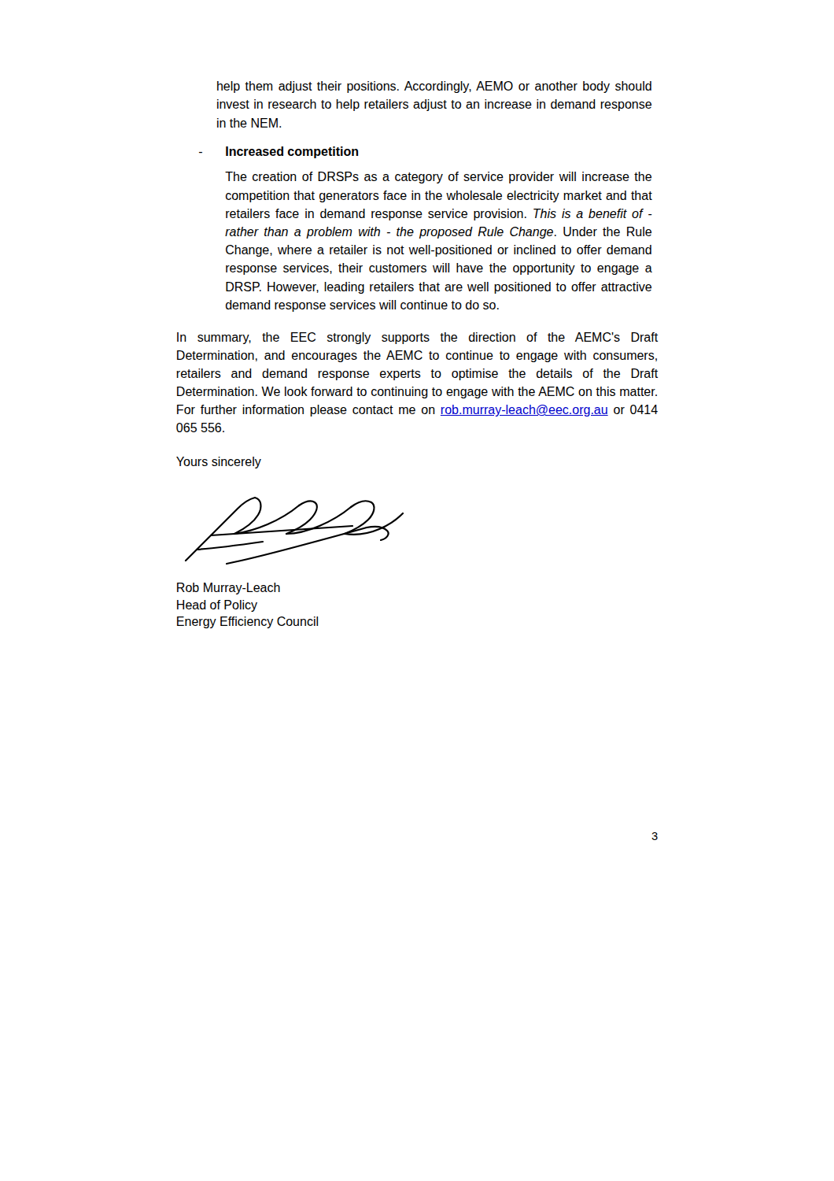help them adjust their positions. Accordingly, AEMO or another body should invest in research to help retailers adjust to an increase in demand response in the NEM.
- Increased competition
The creation of DRSPs as a category of service provider will increase the competition that generators face in the wholesale electricity market and that retailers face in demand response service provision. This is a benefit of - rather than a problem with - the proposed Rule Change. Under the Rule Change, where a retailer is not well-positioned or inclined to offer demand response services, their customers will have the opportunity to engage a DRSP. However, leading retailers that are well positioned to offer attractive demand response services will continue to do so.
In summary, the EEC strongly supports the direction of the AEMC's Draft Determination, and encourages the AEMC to continue to engage with consumers, retailers and demand response experts to optimise the details of the Draft Determination. We look forward to continuing to engage with the AEMC on this matter. For further information please contact me on rob.murray-leach@eec.org.au or 0414 065 556.
Yours sincerely
Rob Murray-Leach
Head of Policy
Energy Efficiency Council
3